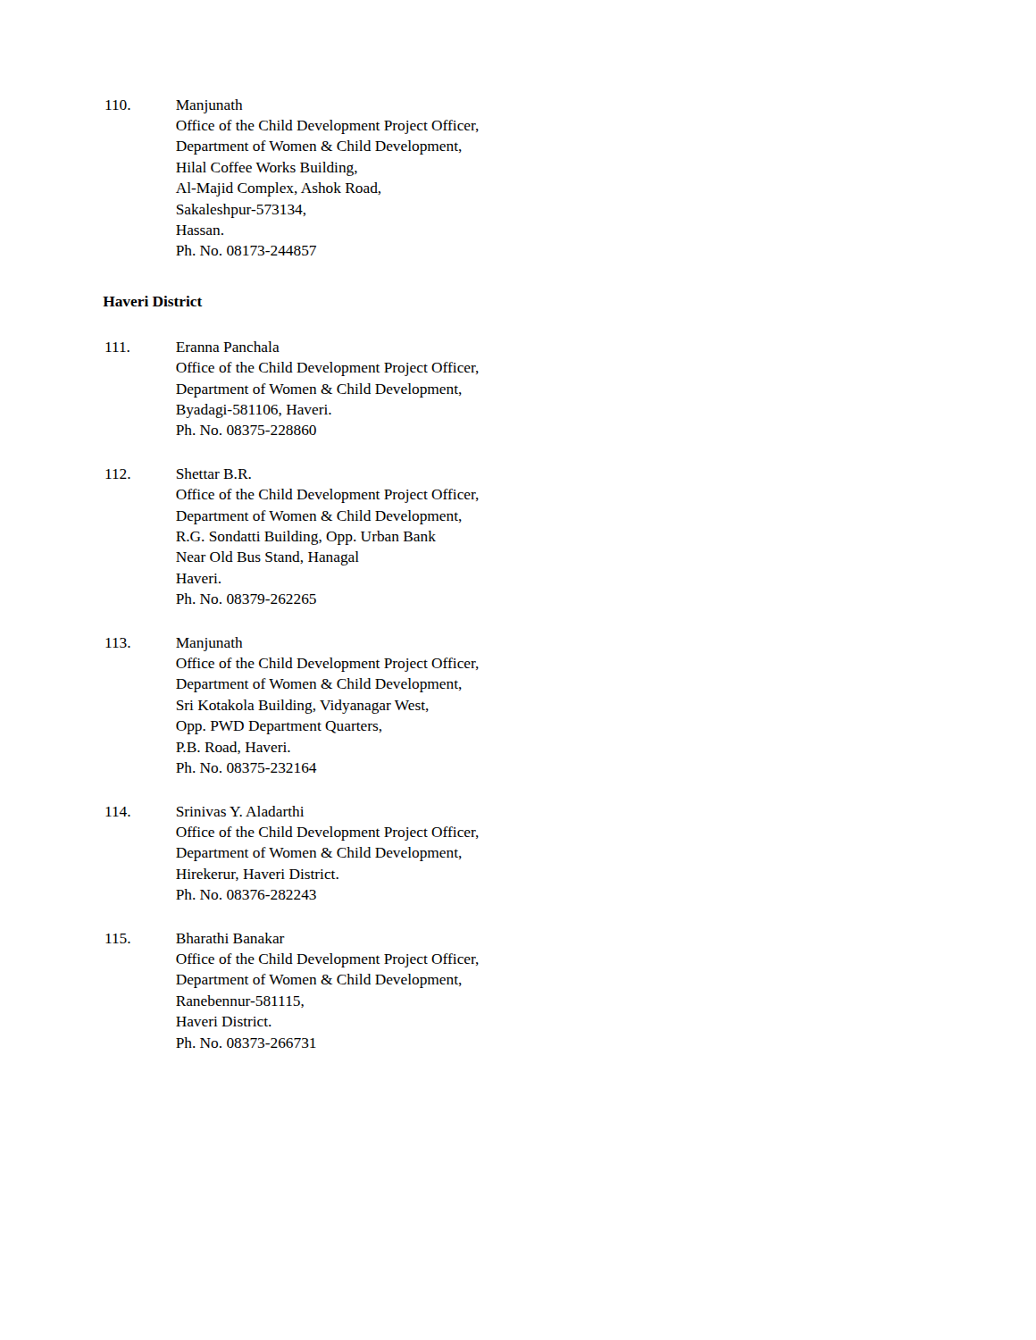110.
Manjunath
Office of the Child Development Project Officer,
Department of Women & Child Development,
Hilal Coffee Works Building,
Al-Majid Complex, Ashok Road,
Sakaleshpur-573134,
Hassan.
Ph. No. 08173-244857
Haveri District
111.
Eranna Panchala
Office of the Child Development Project Officer,
Department of Women & Child Development,
Byadagi-581106, Haveri.
Ph. No. 08375-228860
112.
Shettar B.R.
Office of the Child Development Project Officer,
Department of Women & Child Development,
R.G. Sondatti Building, Opp. Urban Bank
Near Old Bus Stand, Hanagal
Haveri.
Ph. No. 08379-262265
113.
Manjunath
Office of the Child Development Project Officer,
Department of Women & Child Development,
Sri Kotakola Building, Vidyanagar West,
Opp. PWD Department Quarters,
P.B. Road, Haveri.
Ph. No. 08375-232164
114.
Srinivas Y. Aladarthi
Office of the Child Development Project Officer,
Department of Women & Child Development,
Hirekerur, Haveri District.
Ph. No. 08376-282243
115.
Bharathi Banakar
Office of the Child Development Project Officer,
Department of Women & Child Development,
Ranebennur-581115,
Haveri District.
Ph. No. 08373-266731